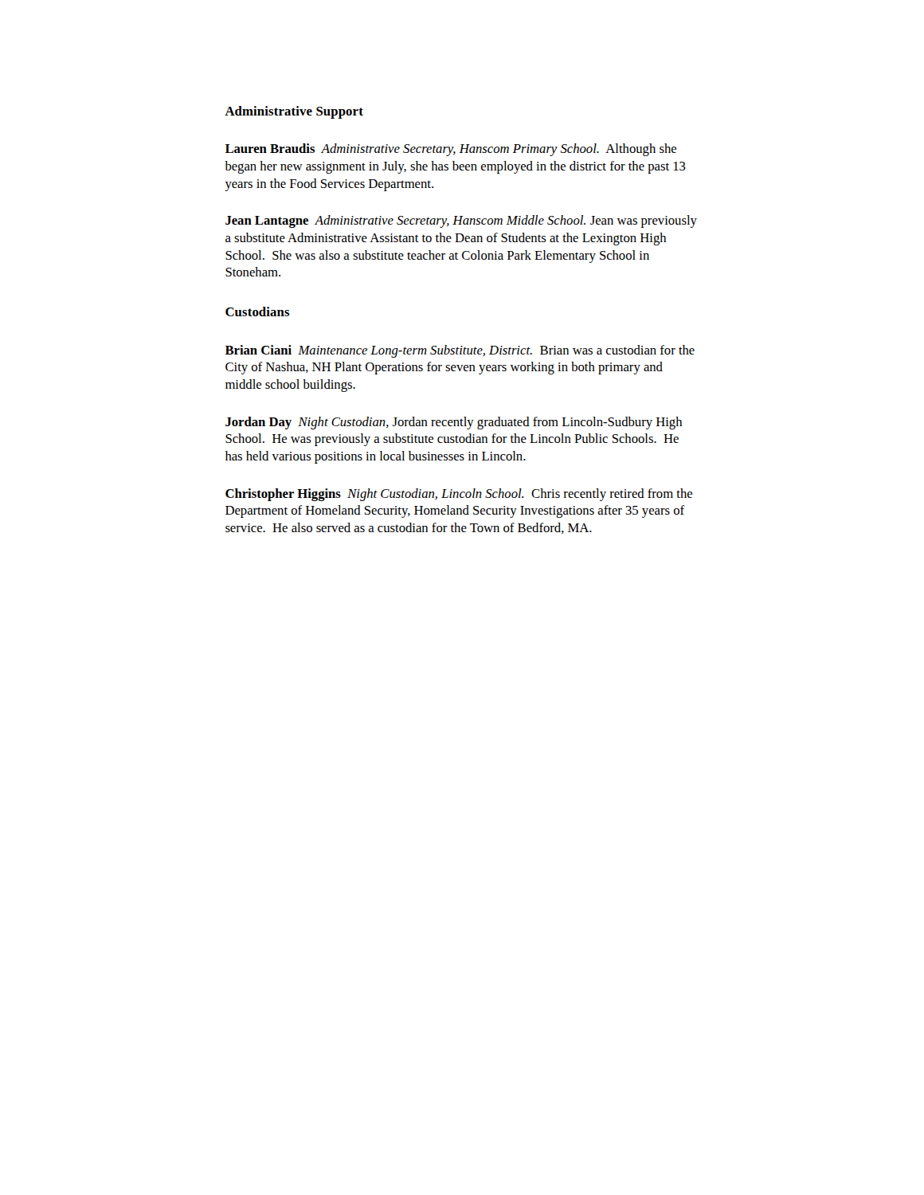Administrative Support
Lauren Braudis Administrative Secretary, Hanscom Primary School. Although she began her new assignment in July, she has been employed in the district for the past 13 years in the Food Services Department.
Jean Lantagne Administrative Secretary, Hanscom Middle School. Jean was previously a substitute Administrative Assistant to the Dean of Students at the Lexington High School. She was also a substitute teacher at Colonia Park Elementary School in Stoneham.
Custodians
Brian Ciani Maintenance Long-term Substitute, District. Brian was a custodian for the City of Nashua, NH Plant Operations for seven years working in both primary and middle school buildings.
Jordan Day Night Custodian, Jordan recently graduated from Lincoln-Sudbury High School. He was previously a substitute custodian for the Lincoln Public Schools. He has held various positions in local businesses in Lincoln.
Christopher Higgins Night Custodian, Lincoln School. Chris recently retired from the Department of Homeland Security, Homeland Security Investigations after 35 years of service. He also served as a custodian for the Town of Bedford, MA.